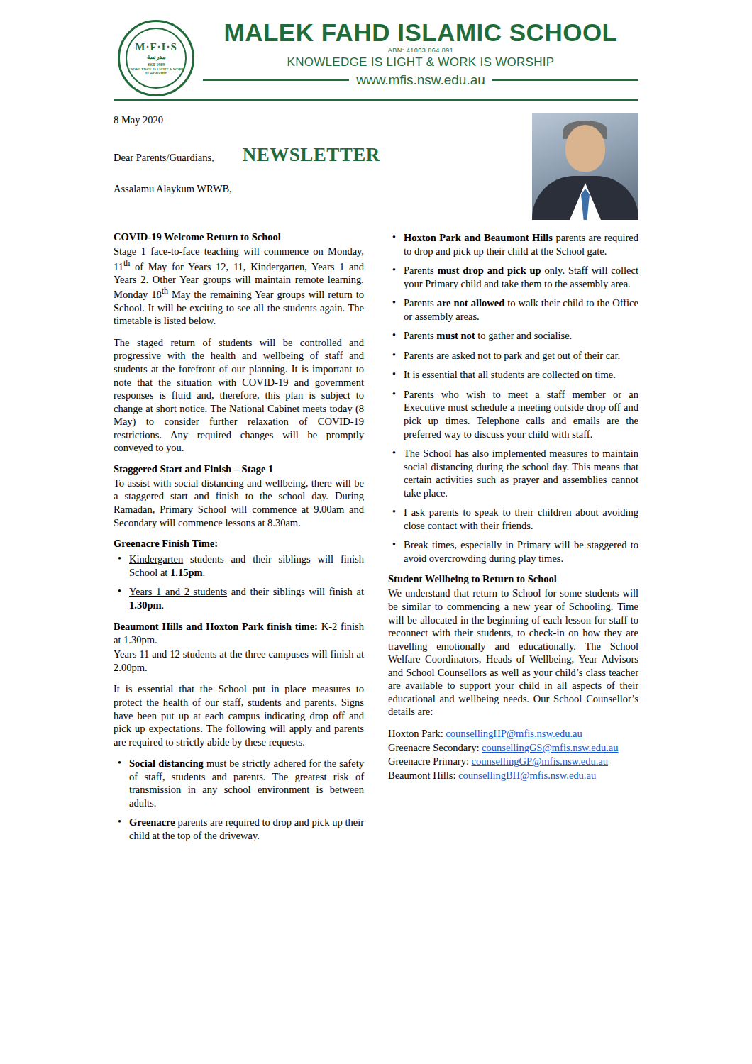M·F·I·S
مدرسة
EST 1989
KNOWLEDGE IS LIGHT & WORK IS WORSHIP
MALEK FAHD ISLAMIC SCHOOL
ABN: 41003 864 891
KNOWLEDGE IS LIGHT & WORK IS WORSHIP
www.mfis.nsw.edu.au
8 May 2020
Dear Parents/Guardians,
NEWSLETTER
Assalamu Alaykum WRWB,
COVID-19 Welcome Return to School
Stage 1 face-to-face teaching will commence on Monday, 11th of May for Years 12, 11, Kindergarten, Years 1 and Years 2. Other Year groups will maintain remote learning. Monday 18th May the remaining Year groups will return to School. It will be exciting to see all the students again. The timetable is listed below.
The staged return of students will be controlled and progressive with the health and wellbeing of staff and students at the forefront of our planning. It is important to note that the situation with COVID-19 and government responses is fluid and, therefore, this plan is subject to change at short notice. The National Cabinet meets today (8 May) to consider further relaxation of COVID-19 restrictions. Any required changes will be promptly conveyed to you.
Staggered Start and Finish – Stage 1
To assist with social distancing and wellbeing, there will be a staggered start and finish to the school day. During Ramadan, Primary School will commence at 9.00am and Secondary will commence lessons at 8.30am.
Greenacre Finish Time:
Kindergarten students and their siblings will finish School at 1.15pm.
Years 1 and 2 students and their siblings will finish at 1.30pm.
Beaumont Hills and Hoxton Park finish time: K-2 finish at 1.30pm.
Years 11 and 12 students at the three campuses will finish at 2.00pm.
It is essential that the School put in place measures to protect the health of our staff, students and parents. Signs have been put up at each campus indicating drop off and pick up expectations. The following will apply and parents are required to strictly abide by these requests.
Social distancing must be strictly adhered for the safety of staff, students and parents. The greatest risk of transmission in any school environment is between adults.
Greenacre parents are required to drop and pick up their child at the top of the driveway.
Hoxton Park and Beaumont Hills parents are required to drop and pick up their child at the School gate.
Parents must drop and pick up only. Staff will collect your Primary child and take them to the assembly area.
Parents are not allowed to walk their child to the Office or assembly areas.
Parents must not to gather and socialise.
Parents are asked not to park and get out of their car.
It is essential that all students are collected on time.
Parents who wish to meet a staff member or an Executive must schedule a meeting outside drop off and pick up times. Telephone calls and emails are the preferred way to discuss your child with staff.
The School has also implemented measures to maintain social distancing during the school day. This means that certain activities such as prayer and assemblies cannot take place.
I ask parents to speak to their children about avoiding close contact with their friends.
Break times, especially in Primary will be staggered to avoid overcrowding during play times.
Student Wellbeing to Return to School
We understand that return to School for some students will be similar to commencing a new year of Schooling. Time will be allocated in the beginning of each lesson for staff to reconnect with their students, to check-in on how they are travelling emotionally and educationally. The School Welfare Coordinators, Heads of Wellbeing, Year Advisors and School Counsellors as well as your child’s class teacher are available to support your child in all aspects of their educational and wellbeing needs. Our School Counsellor’s details are:
Hoxton Park: counsellingHP@mfis.nsw.edu.au
Greenacre Secondary: counsellingGS@mfis.nsw.edu.au
Greenacre Primary: counsellingGP@mfis.nsw.edu.au
Beaumont Hills: counsellingBH@mfis.nsw.edu.au